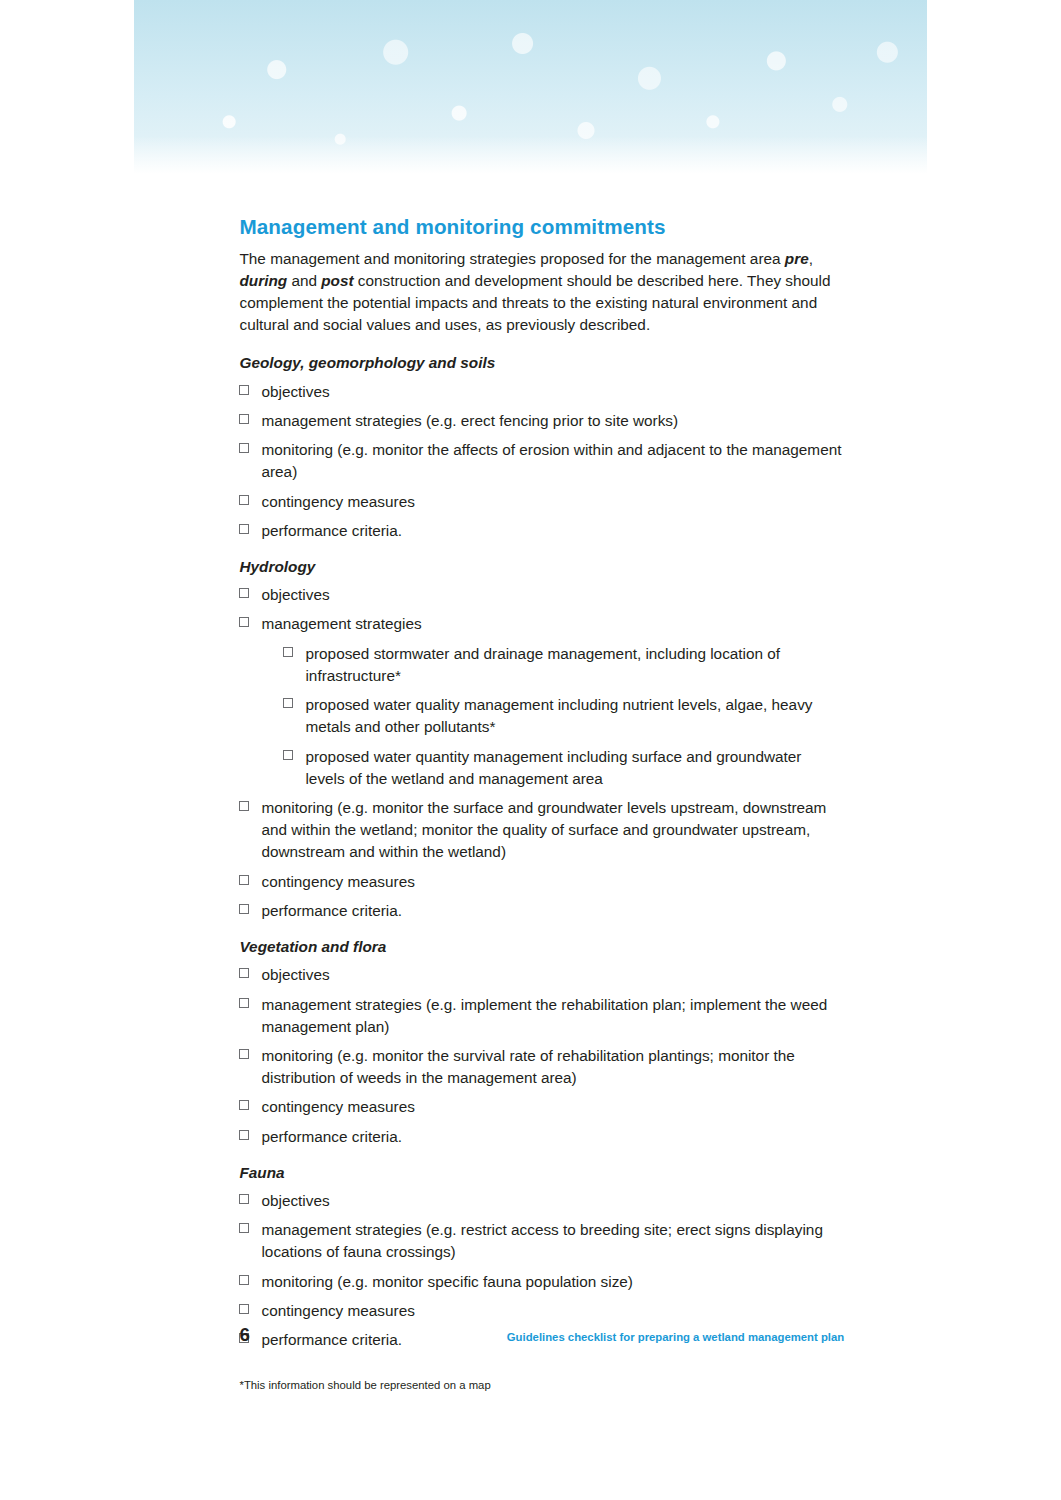Management and monitoring commitments
The management and monitoring strategies proposed for the management area pre, during and post construction and development should be described here. They should complement the potential impacts and threats to the existing natural environment and cultural and social values and uses, as previously described.
Geology, geomorphology and soils
objectives
management strategies (e.g. erect fencing prior to site works)
monitoring (e.g. monitor the affects of erosion within and adjacent to the management area)
contingency measures
performance criteria.
Hydrology
objectives
management strategies
proposed stormwater and drainage management, including location of infrastructure*
proposed water quality management including nutrient levels, algae, heavy metals and other pollutants*
proposed water quantity management including surface and groundwater levels of the wetland and management area
monitoring (e.g. monitor the surface and groundwater levels upstream, downstream and within the wetland; monitor the quality of surface and groundwater upstream, downstream and within the wetland)
contingency measures
performance criteria.
Vegetation and flora
objectives
management strategies (e.g. implement the rehabilitation plan; implement the weed management plan)
monitoring (e.g. monitor the survival rate of rehabilitation plantings; monitor the distribution of weeds in the management area)
contingency measures
performance criteria.
Fauna
objectives
management strategies (e.g. restrict access to breeding site; erect signs displaying locations of fauna crossings)
monitoring (e.g. monitor specific fauna population size)
contingency measures
performance criteria.
*This information should be represented on a map
6
Guidelines checklist for preparing a wetland management plan